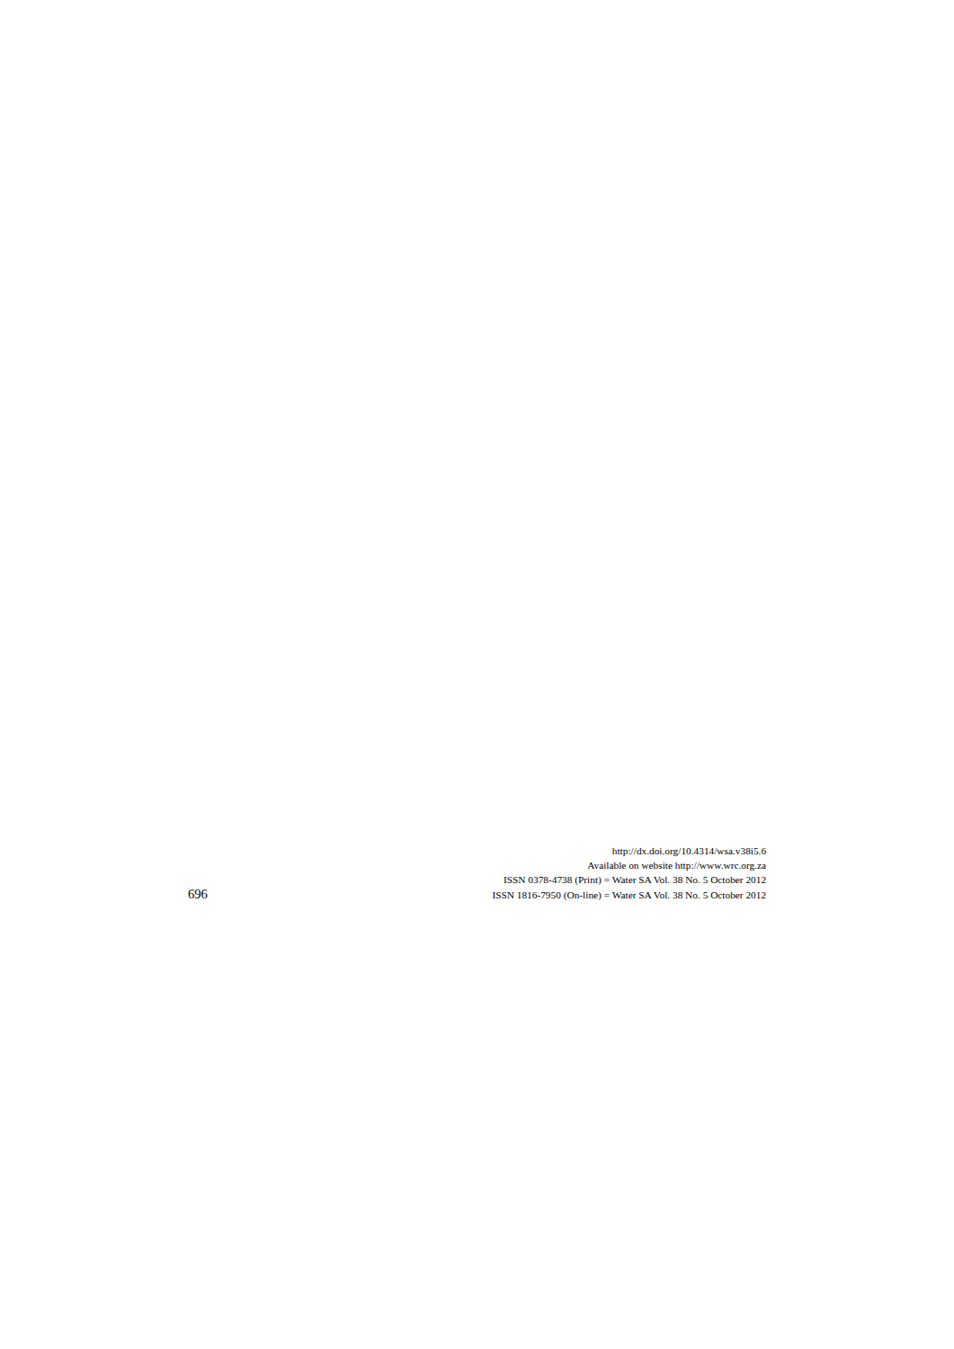696
http://dx.doi.org/10.4314/wsa.v38i5.6
Available on website http://www.wrc.org.za
ISSN 0378-4738 (Print) = Water SA Vol. 38 No. 5 October 2012
ISSN 1816-7950 (On-line) = Water SA Vol. 38 No. 5 October 2012